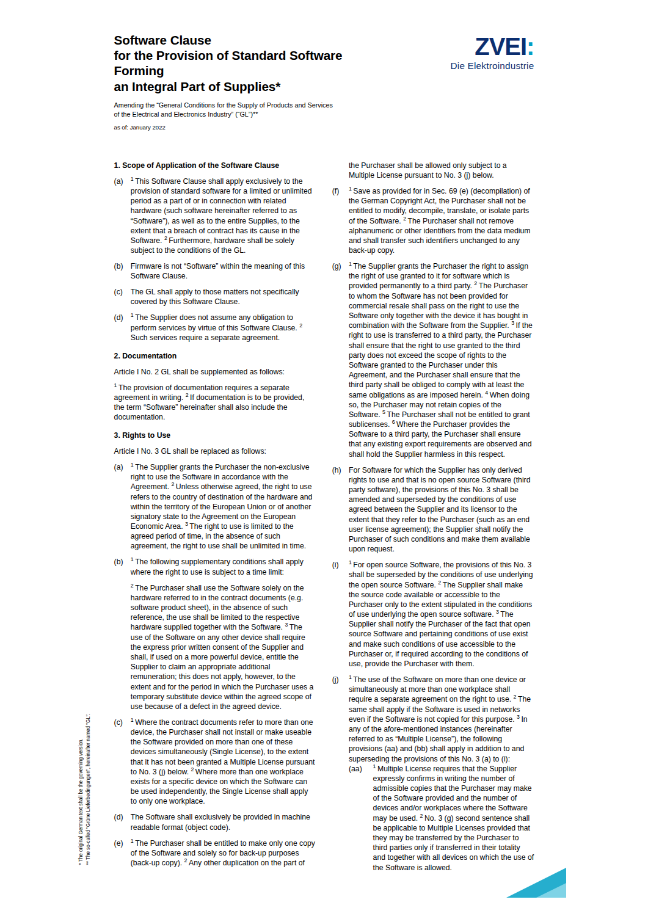Software Clause
for the Provision of Standard Software Forming
an Integral Part of Supplies*
Amending the “General Conditions for the Supply of Products and Services
of the Electrical and Electronics Industry” (“GL”)**
as of: January 2022
ZVEI:
Die Elektroindustrie
1. Scope of Application of the Software Clause
(a)1 This Software Clause shall apply exclusively to the provision of standard software for a limited or unlimited period as a part of or in connection with related hardware (such software hereinafter referred to as “Software”), as well as to the entire Supplies, to the extent that a breach of contract has its cause in the Software. 2 Furthermore, hardware shall be solely subject to the conditions of the GL.
(b) Firmware is not “Software” within the meaning of this Software Clause.
(c) The GL shall apply to those matters not specifically covered by this Software Clause.
(d)1 The Supplier does not assume any obligation to perform services by virtue of this Software Clause. 2 Such services require a separate agreement.
2. Documentation
Article I No. 2 GL shall be supplemented as follows:
1 The provision of documentation requires a separate agreement in writing. 2 If documentation is to be provided, the term “Software” hereinafter shall also include the documentation.
3. Rights to Use
Article I No. 3 GL shall be replaced as follows:
(a)1 The Supplier grants the Purchaser the non-exclusive right to use the Software in accordance with the Agreement. 2 Unless otherwise agreed, the right to use refers to the country of destination of the hardware and within the territory of the European Union or of another signatory state to the Agreement on the European Economic Area. 3 The right to use is limited to the agreed period of time, in the absence of such agreement, the right to use shall be unlimited in time.
(b)1 The following supplementary conditions shall apply where the right to use is subject to a time limit:
2 The Purchaser shall use the Software solely on the hardware referred to in the contract documents (e.g. software product sheet), in the absence of such reference, the use shall be limited to the respective hardware supplied together with the Software. 3 The use of the Software on any other device shall require the express prior written consent of the Supplier and shall, if used on a more powerful device, entitle the Supplier to claim an appropriate additional remuneration; this does not apply, however, to the extent and for the period in which the Purchaser uses a temporary substitute device within the agreed scope of use because of a defect in the agreed device.
(c)1 Where the contract documents refer to more than one device, the Purchaser shall not install or make useable the Software provided on more than one of these devices simultaneously (Single License), to the extent that it has not been granted a Multiple License pursuant to No. 3 (j) below. 2 Where more than one workplace exists for a specific device on which the Software can be used independently, the Single License shall apply to only one workplace.
(d) The Software shall exclusively be provided in machine readable format (object code).
(e)1 The Purchaser shall be entitled to make only one copy of the Software and solely so for back-up purposes (back-up copy). 2 Any other duplication on the part of the Purchaser shall be allowed only subject to a Multiple License pursuant to No. 3 (j) below.
(f)1 Save as provided for in Sec. 69 (e) (decompilation) of the German Copyright Act, the Purchaser shall not be entitled to modify, decompile, translate, or isolate parts of the Software. 2 The Purchaser shall not remove alphanumeric or other identifiers from the data medium and shall transfer such identifiers unchanged to any back-up copy.
(g)1 The Supplier grants the Purchaser the right to assign the right of use granted to it for software which is provided permanently to a third party. 2 The Purchaser to whom the Software has not been provided for commercial resale shall pass on the right to use the Software only together with the device it has bought in combination with the Software from the Supplier. 3 If the right to use is transferred to a third party, the Purchaser shall ensure that the right to use granted to the third party does not exceed the scope of rights to the Software granted to the Purchaser under this Agreement, and the Purchaser shall ensure that the third party shall be obliged to comply with at least the same obligations as are imposed herein. 4 When doing so, the Purchaser may not retain copies of the Software. 5 The Purchaser shall not be entitled to grant sublicenses. 6 Where the Purchaser provides the Software to a third party, the Purchaser shall ensure that any existing export requirements are observed and shall hold the Supplier harmless in this respect.
(h) For Software for which the Supplier has only derived rights to use and that is no open source Software (third party software), the provisions of this No. 3 shall be amended and superseded by the conditions of use agreed between the Supplier and its licensor to the extent that they refer to the Purchaser (such as an end user license agreement); the Supplier shall notify the Purchaser of such conditions and make them available upon request.
(i)1 For open source Software, the provisions of this No. 3 shall be superseded by the conditions of use underlying the open source Software. 2 The Supplier shall make the source code available or accessible to the Purchaser only to the extent stipulated in the conditions of use underlying the open source software. 3 The Supplier shall notify the Purchaser of the fact that open source Software and pertaining conditions of use exist and make such conditions of use accessible to the Purchaser or, if required according to the conditions of use, provide the Purchaser with them.
(j)1 The use of the Software on more than one device or simultaneously at more than one workplace shall require a separate agreement on the right to use. 2 The same shall apply if the Software is used in networks even if the Software is not copied for this purpose. 3 In any of the afore-mentioned instances (hereinafter referred to as “Multiple License”), the following provisions (aa) and (bb) shall apply in addition to and superseding the provisions of this No. 3 (a) to (i):
(aa)1 Multiple License requires that the Supplier expressly confirms in writing the number of admissible copies that the Purchaser may make of the Software provided and the number of devices and/or workplaces where the Software may be used. 2 No. 3 (g) second sentence shall be applicable to Multiple Licenses provided that they may be transferred by the Purchaser to third parties only if transferred in their totality and together with all devices on which the use of the Software is allowed.
* The original German text shall be the governing version. ** The so-called “Grüne Lieferbedingungen”, hereinafter named “GL”.